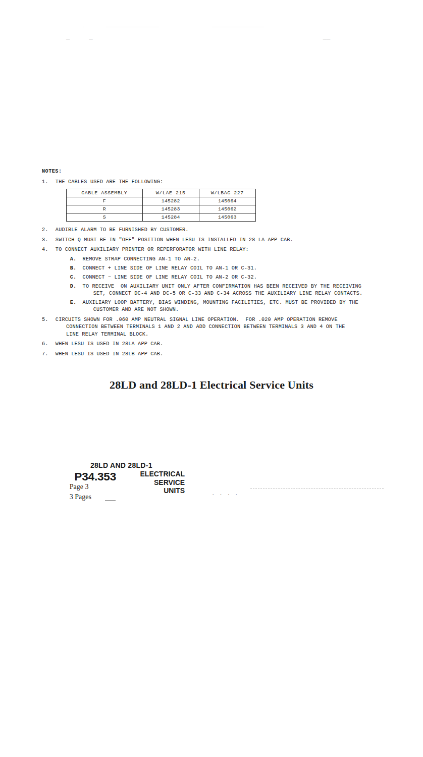— — ——
NOTES:
1. THE CABLES USED ARE THE FOLLOWING:
| CABLE ASSEMBLY | W/LAE 215 | W/LBAC 227 |
| --- | --- | --- |
| F | 145282 | 145064 |
| R | 145283 | 145062 |
| S | 145284 | 145063 |
2. AUDIBLE ALARM TO BE FURNISHED BY CUSTOMER.
3. SWITCH Q MUST BE IN "OFF" POSITION WHEN LESU IS INSTALLED IN 28 LA APP CAB.
4. TO CONNECT AUXILIARY PRINTER OR REPERFORATOR WITH LINE RELAY:
A. REMOVE STRAP CONNECTING AN-1 TO AN-2.
B. CONNECT + LINE SIDE OF LINE RELAY COIL TO AN-1 OR C-31.
C. CONNECT − LINE SIDE OF LINE RELAY COIL TO AN-2 OR C-32.
D. TO RECEIVE ON AUXILIARY UNIT ONLY AFTER CONFIRMATION HAS BEEN RECEIVED BY THE RECEIVING SET, CONNECT DC-4 AND DC-5 OR C-33 AND C-34 ACROSS THE AUXILIARY LINE RELAY CONTACTS.
E. AUXILIARY LOOP BATTERY, BIAS WINDING, MOUNTING FACILITIES, ETC. MUST BE PROVIDED BY THE CUSTOMER AND ARE NOT SHOWN.
5. CIRCUITS SHOWN FOR .060 AMP NEUTRAL SIGNAL LINE OPERATION. FOR .020 AMP OPERATION REMOVE CONNECTION BETWEEN TERMINALS 1 AND 2 AND ADD CONNECTION BETWEEN TERMINALS 3 AND 4 ON THE LINE RELAY TERMINAL BLOCK.
6. WHEN LESU IS USED IN 28LA APP CAB.
7. WHEN LESU IS USED IN 28LB APP CAB.
28LD and 28LD-1 Electrical Service Units
28LD AND 28LD-1
P34.353
ELECTRICAL
SERVICE
UNITS
Page 3
3 Pages
. . . .